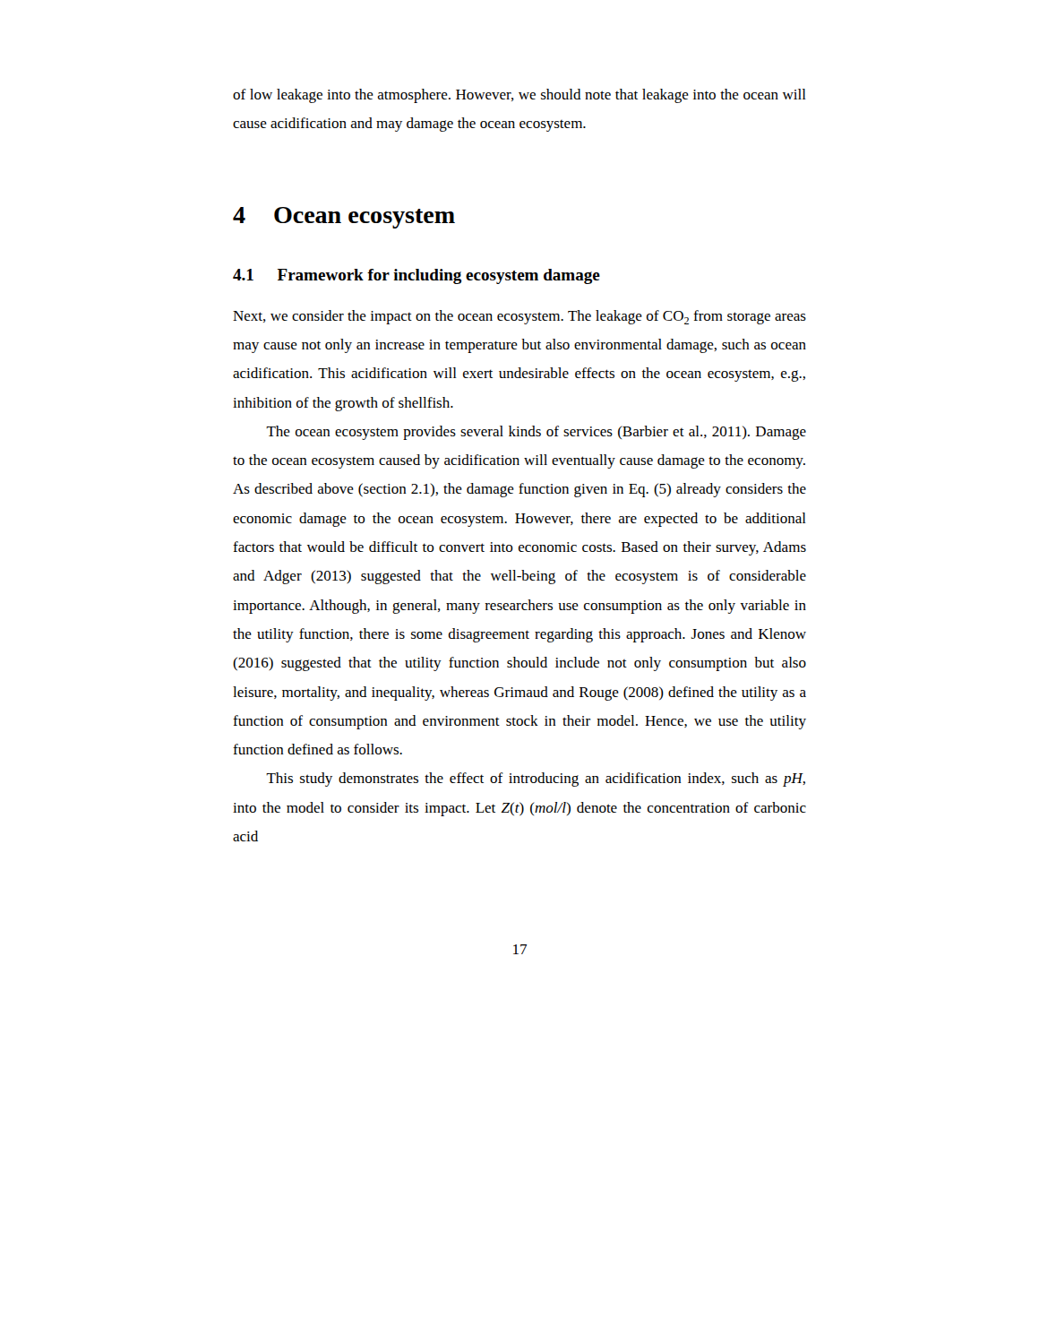of low leakage into the atmosphere. However, we should note that leakage into the ocean will cause acidification and may damage the ocean ecosystem.
4 Ocean ecosystem
4.1 Framework for including ecosystem damage
Next, we consider the impact on the ocean ecosystem. The leakage of CO2 from storage areas may cause not only an increase in temperature but also environmental damage, such as ocean acidification. This acidification will exert undesirable effects on the ocean ecosystem, e.g., inhibition of the growth of shellfish.
The ocean ecosystem provides several kinds of services (Barbier et al., 2011). Damage to the ocean ecosystem caused by acidification will eventually cause damage to the economy. As described above (section 2.1), the damage function given in Eq. (5) already considers the economic damage to the ocean ecosystem. However, there are expected to be additional factors that would be difficult to convert into economic costs. Based on their survey, Adams and Adger (2013) suggested that the well-being of the ecosystem is of considerable importance. Although, in general, many researchers use consumption as the only variable in the utility function, there is some disagreement regarding this approach. Jones and Klenow (2016) suggested that the utility function should include not only consumption but also leisure, mortality, and inequality, whereas Grimaud and Rouge (2008) defined the utility as a function of consumption and environment stock in their model. Hence, we use the utility function defined as follows.
This study demonstrates the effect of introducing an acidification index, such as pH, into the model to consider its impact. Let Z(t) (mol/l) denote the concentration of carbonic acid
17